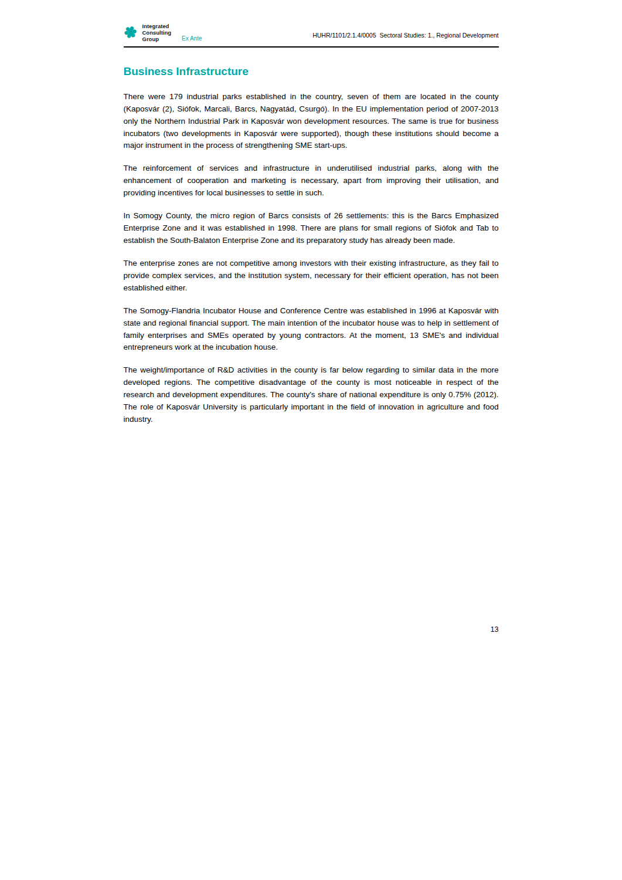✽ Integrated
Consulting
Group Ex Ante
HUHR/1101/2.1.4/0005 Sectoral Studies: 1., Regional Development
Business Infrastructure
There were 179 industrial parks established in the country, seven of them are located in the county (Kaposvár (2), Siófok, Marcali, Barcs, Nagyatád, Csurgó). In the EU implementation period of 2007-2013 only the Northern Industrial Park in Kaposvár won development resources. The same is true for business incubators (two developments in Kaposvár were supported), though these institutions should become a major instrument in the process of strengthening SME start-ups.
The reinforcement of services and infrastructure in underutilised industrial parks, along with the enhancement of cooperation and marketing is necessary, apart from improving their utilisation, and providing incentives for local businesses to settle in such.
In Somogy County, the micro region of Barcs consists of 26 settlements: this is the Barcs Emphasized Enterprise Zone and it was established in 1998. There are plans for small regions of Siófok and Tab to establish the South-Balaton Enterprise Zone and its preparatory study has already been made.
The enterprise zones are not competitive among investors with their existing infrastructure, as they fail to provide complex services, and the institution system, necessary for their efficient operation, has not been established either.
The Somogy-Flandria Incubator House and Conference Centre was established in 1996 at Kaposvár with state and regional financial support. The main intention of the incubator house was to help in settlement of family enterprises and SMEs operated by young contractors. At the moment, 13 SME's and individual entrepreneurs work at the incubation house.
The weight/importance of R&D activities in the county is far below regarding to similar data in the more developed regions. The competitive disadvantage of the county is most noticeable in respect of the research and development expenditures. The county's share of national expenditure is only 0.75% (2012). The role of Kaposvár University is particularly important in the field of innovation in agriculture and food industry.
13